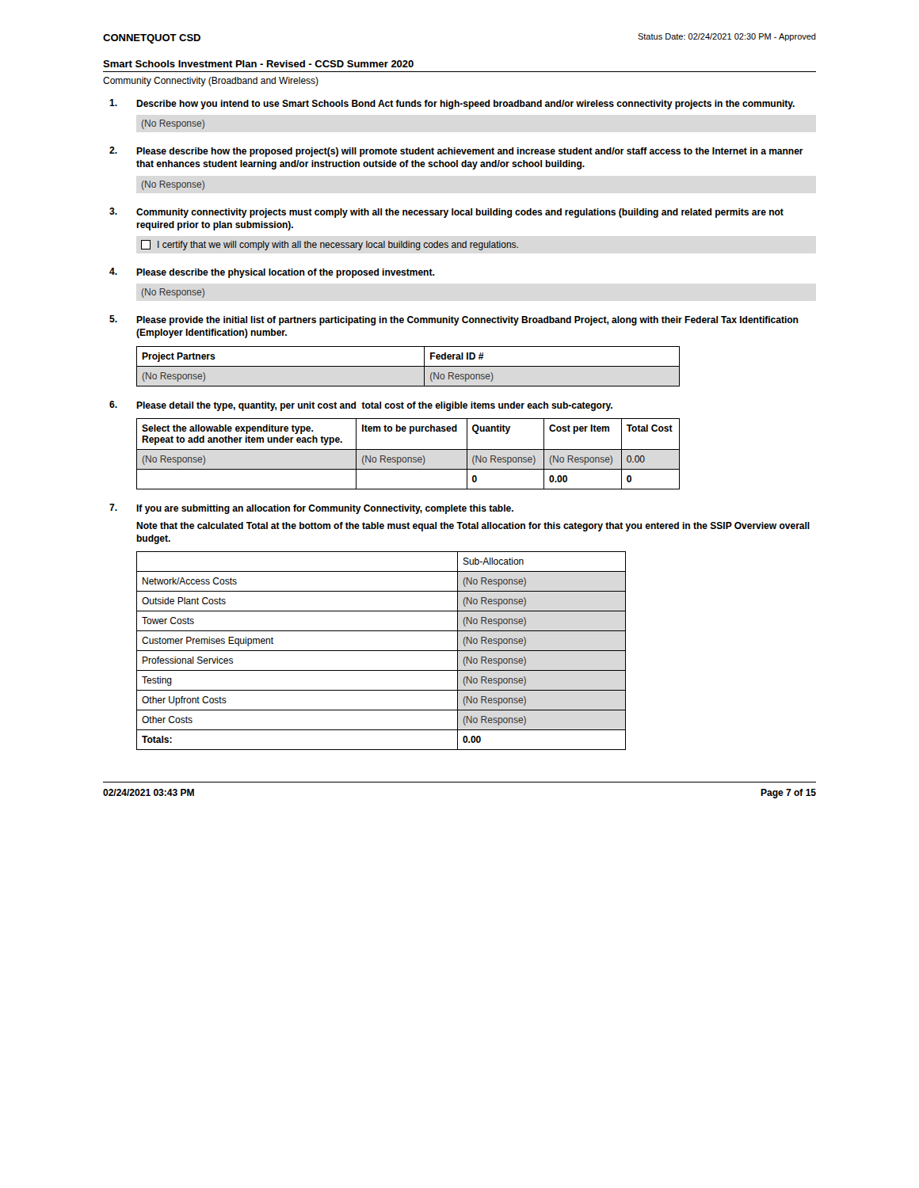CONNETQUOT CSD
Status Date: 02/24/2021 02:30 PM - Approved
Smart Schools Investment Plan - Revised - CCSD Summer 2020
Community Connectivity (Broadband and Wireless)
Describe how you intend to use Smart Schools Bond Act funds for high-speed broadband and/or wireless connectivity projects in the community.
(No Response)
Please describe how the proposed project(s) will promote student achievement and increase student and/or staff access to the Internet in a manner that enhances student learning and/or instruction outside of the school day and/or school building.
(No Response)
Community connectivity projects must comply with all the necessary local building codes and regulations (building and related permits are not required prior to plan submission).
I certify that we will comply with all the necessary local building codes and regulations.
Please describe the physical location of the proposed investment.
(No Response)
Please provide the initial list of partners participating in the Community Connectivity Broadband Project, along with their Federal Tax Identification (Employer Identification) number.
| Project Partners | Federal ID # |
| --- | --- |
| (No Response) | (No Response) |
Please detail the type, quantity, per unit cost and total cost of the eligible items under each sub-category.
| Select the allowable expenditure type. Repeat to add another item under each type. | Item to be purchased | Quantity | Cost per Item | Total Cost |
| --- | --- | --- | --- | --- |
| (No Response) | (No Response) | (No Response) | (No Response) | 0.00 |
| | | 0 | 0.00 | 0 |
If you are submitting an allocation for Community Connectivity, complete this table.
Note that the calculated Total at the bottom of the table must equal the Total allocation for this category that you entered in the SSIP Overview overall budget.
| | Sub-Allocation |
| Network/Access Costs | (No Response) |
| Outside Plant Costs | (No Response) |
| Tower Costs | (No Response) |
| Customer Premises Equipment | (No Response) |
| Professional Services | (No Response) |
| Testing | (No Response) |
| Other Upfront Costs | (No Response) |
| Other Costs | (No Response) |
| Totals: | 0.00 |
02/24/2021 03:43 PM
Page 7 of 15